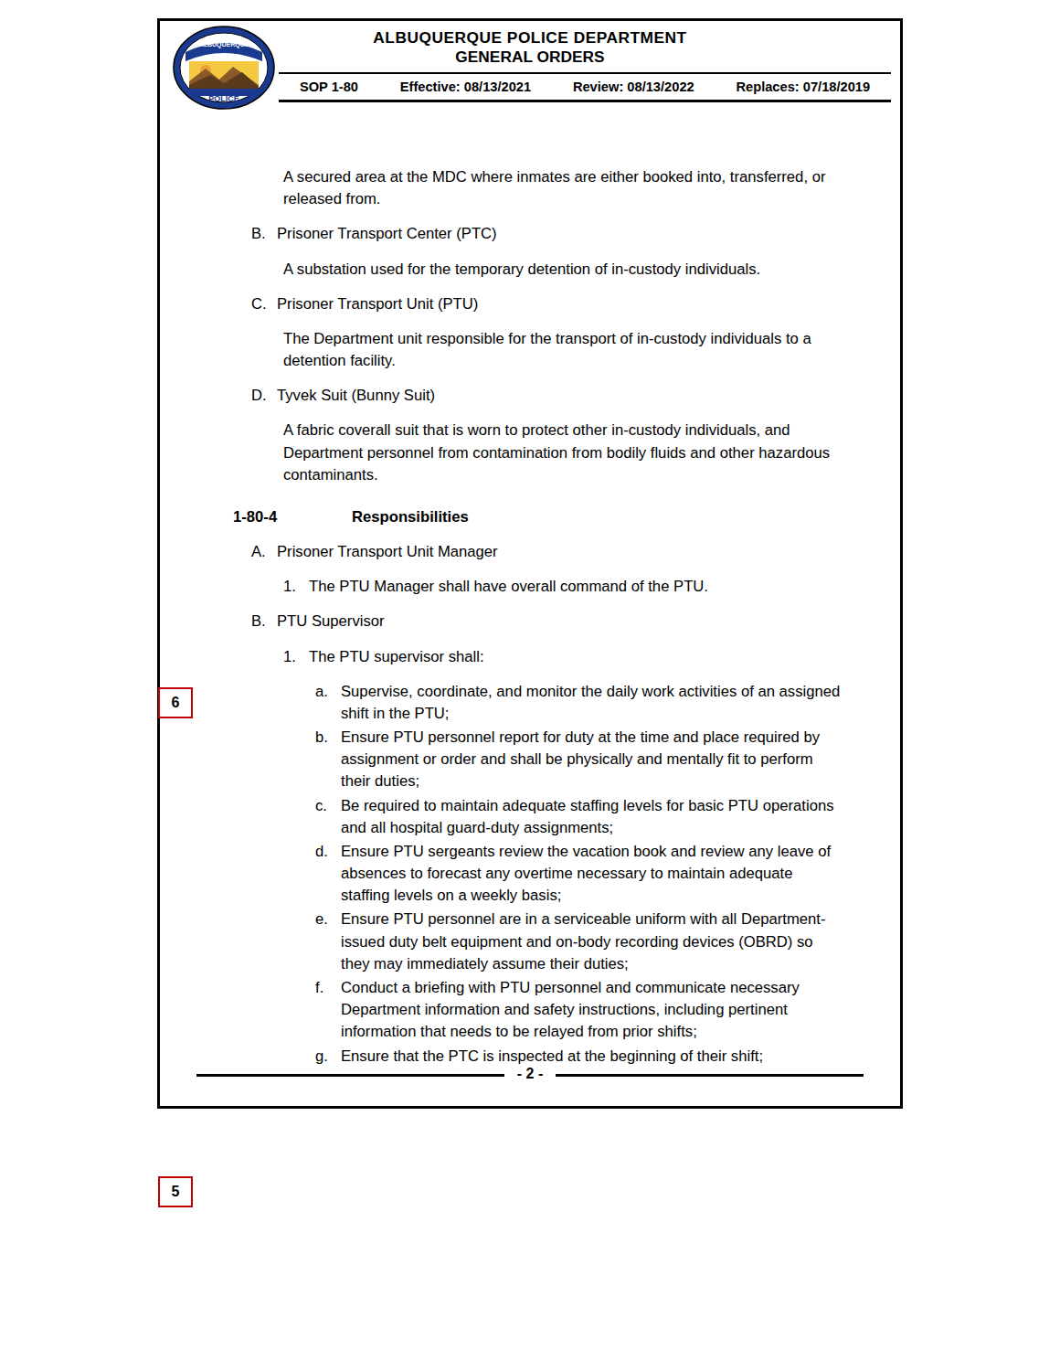ALBUQUERQUE POLICE
ALBUQUERQUE POLICE DEPARTMENT
GENERAL ORDERS
SOP 1-80 Effective: 08/13/2021 Review: 08/13/2022 Replaces: 07/18/2019
A secured area at the MDC where inmates are either booked into, transferred, or released from.
B.
Prisoner Transport Center (PTC)
A substation used for the temporary detention of in-custody individuals.
C.
Prisoner Transport Unit (PTU)
The Department unit responsible for the transport of in-custody individuals to a detention facility.
D.
Tyvek Suit (Bunny Suit)
A fabric coverall suit that is worn to protect other in-custody individuals, and Department personnel from contamination from bodily fluids and other hazardous contaminants.
1-80-4 Responsibilities
A.
Prisoner Transport Unit Manager
1.
The PTU Manager shall have overall command of the PTU.
6
B.
PTU Supervisor
1.
The PTU supervisor shall:
a.
Supervise, coordinate, and monitor the daily work activities of an assigned shift in the PTU;
b.
Ensure PTU personnel report for duty at the time and place required by assignment or order and shall be physically and mentally fit to perform their duties;
c.
Be required to maintain adequate staffing levels for basic PTU operations and all hospital guard-duty assignments;
d.
Ensure PTU sergeants review the vacation book and review any leave of absences to forecast any overtime necessary to maintain adequate staffing levels on a weekly basis;
e.
Ensure PTU personnel are in a serviceable uniform with all Department-issued duty belt equipment and on-body recording devices (OBRD) so they may immediately assume their duties;
f.
Conduct a briefing with PTU personnel and communicate necessary Department information and safety instructions, including pertinent information that needs to be relayed from prior shifts;
g.
Ensure that the PTC is inspected at the beginning of their shift;
5
- 2 -